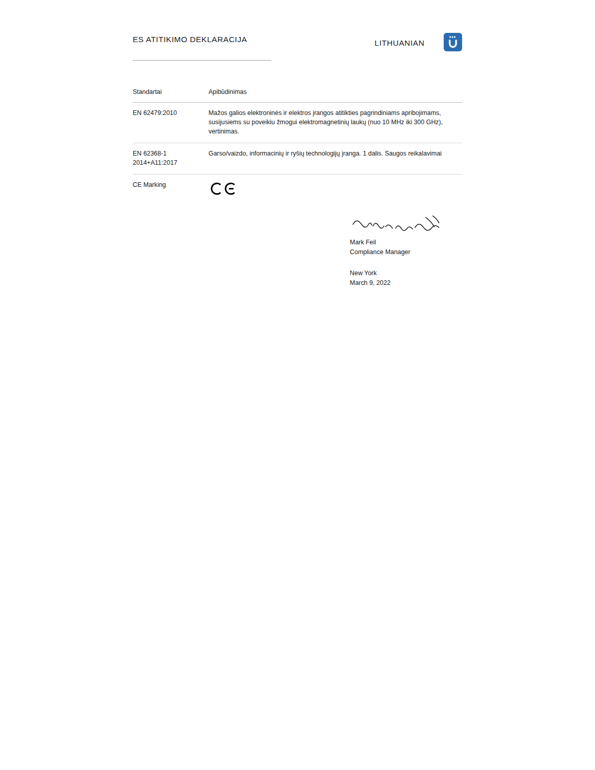ES ATITIKIMO DEKLARACIJA
LITHUANIAN
| Standartai | Apibūdinimas |
| --- | --- |
| EN 62479:2010 | Mažos galios elektroninės ir elektros įrangos atitikties pagrindiniams apribojimams, susijusiems su poveikiu žmogui elektromagnetinių laukų (nuo 10 MHz iki 300 GHz), vertinimas. |
| EN 62368‑1 2014+A11:2017 | Garso/vaizdo, informacinių ir ryšių technologijų įranga. 1 dalis. Saugos reikalavimai |
| CE Marking | |
Mark Feil
Compliance Manager
New York
March 9, 2022